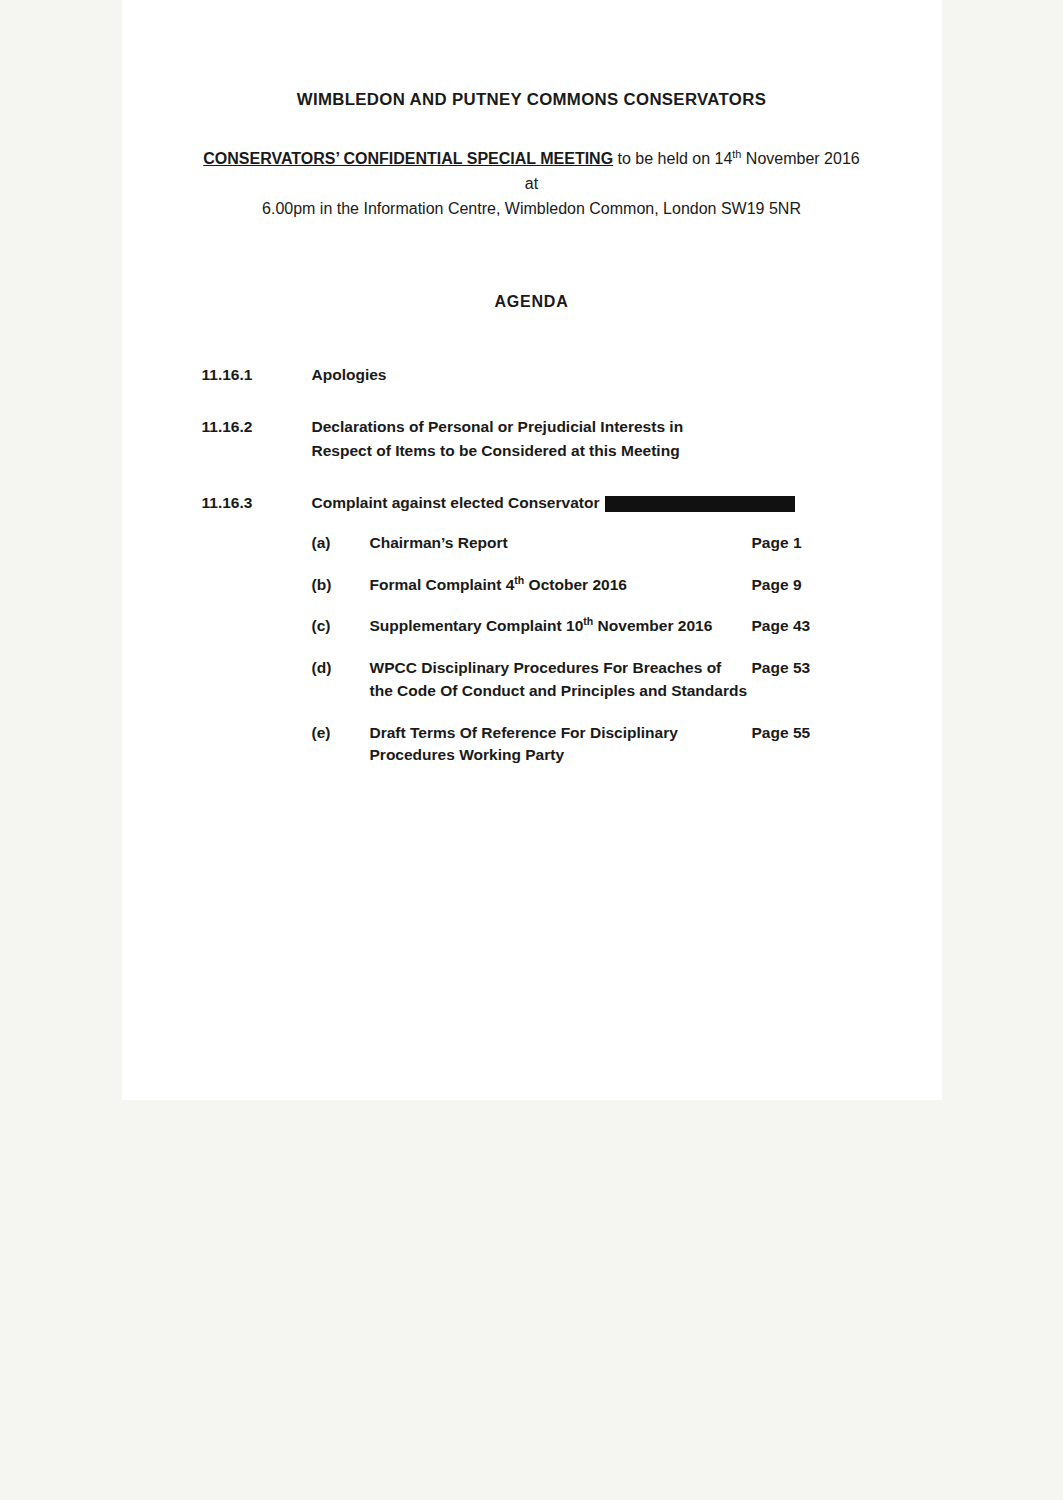WIMBLEDON AND PUTNEY COMMONS CONSERVATORS
CONSERVATORS’ CONFIDENTIAL SPECIAL MEETING to be held on 14th November 2016 at
6.00pm in the Information Centre, Wimbledon Common, London SW19 5NR
AGENDA
| 11.16.1 | Apologies |
| 11.16.2 | Declarations of Personal or Prejudicial Interests in Respect of Items to be Considered at this Meeting |
| 11.16.3 | Complaint against elected Conservator / (a) / Chairman’s Report / Page 1 / / (b) / Formal Complaint 4 th October 2016 / Page 9 / / (c) / Supplementary Complaint 10 th November 2016 / Page 43 / / (d) / WPCC Disciplinary Procedures For Breaches of the Code Of Conduct and Principles and Standards / Page 53 / / (e) / Draft Terms Of Reference For Disciplinary Procedures Working Party / Page 55 / |